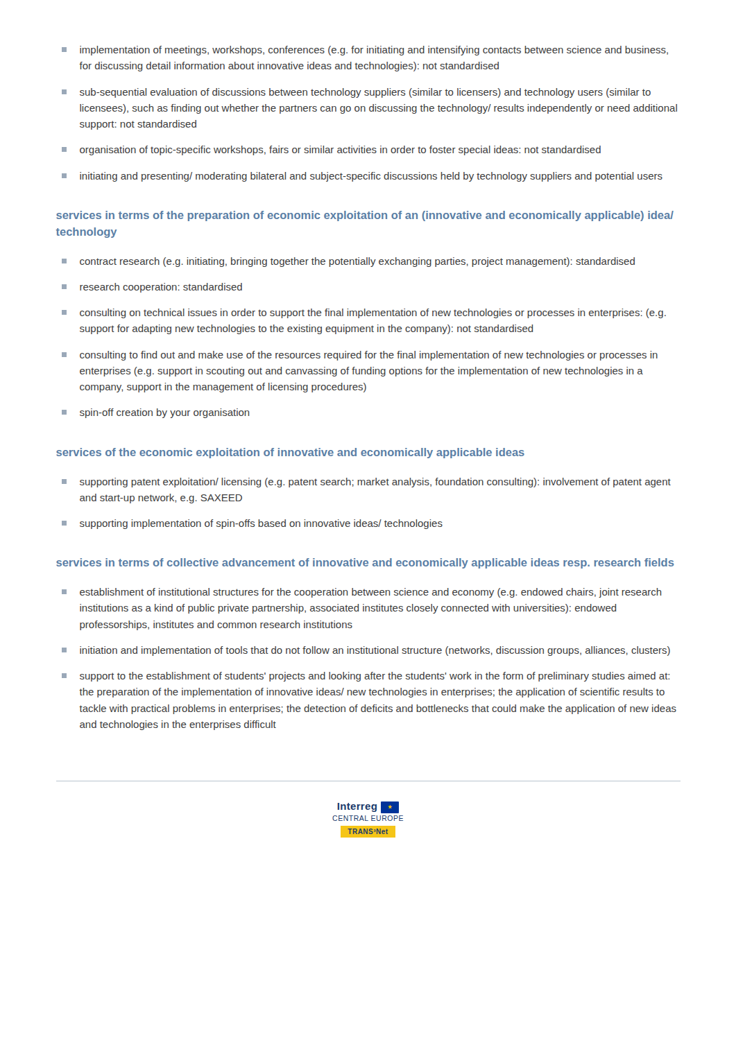implementation of meetings, workshops, conferences (e.g. for initiating and intensifying contacts between science and business, for discussing detail information about innovative ideas and technologies): not standardised
sub-sequential evaluation of discussions between technology suppliers (similar to licensers) and technology users (similar to licensees), such as finding out whether the partners can go on discussing the technology/ results independently or need additional support: not standardised
organisation of topic-specific workshops, fairs or similar activities in order to foster special ideas: not standardised
initiating and presenting/ moderating bilateral and subject-specific discussions held by technology suppliers and potential users
services in terms of the preparation of economic exploitation of an (innovative and economically applicable) idea/ technology
contract research (e.g. initiating, bringing together the potentially exchanging parties, project management): standardised
research cooperation: standardised
consulting on technical issues in order to support the final implementation of new technologies or processes in enterprises: (e.g. support for adapting new technologies to the existing equipment in the company): not standardised
consulting to find out and make use of the resources required for the final implementation of new technologies or processes in enterprises (e.g. support in scouting out and canvassing of funding options for the implementation of new technologies in a company, support in the management of licensing procedures)
spin-off creation by your organisation
services of the economic exploitation of innovative and economically applicable ideas
supporting patent exploitation/ licensing (e.g. patent search; market analysis, foundation consulting): involvement of patent agent and start-up network, e.g. SAXEED
supporting implementation of spin-offs based on innovative ideas/ technologies
services in terms of collective advancement of innovative and economically applicable ideas resp. research fields
establishment of institutional structures for the cooperation between science and economy (e.g. endowed chairs, joint research institutions as a kind of public private partnership, associated institutes closely connected with universities): endowed professorships, institutes and common research institutions
initiation and implementation of tools that do not follow an institutional structure (networks, discussion groups, alliances, clusters)
support to the establishment of students' projects and looking after the students' work in the form of preliminary studies aimed at: the preparation of the implementation of innovative ideas/ new technologies in enterprises; the application of scientific results to tackle with practical problems in enterprises; the detection of deficits and bottlenecks that could make the application of new ideas and technologies in the enterprises difficult
Interreg
CENTRAL EUROPE
TRANS³Net